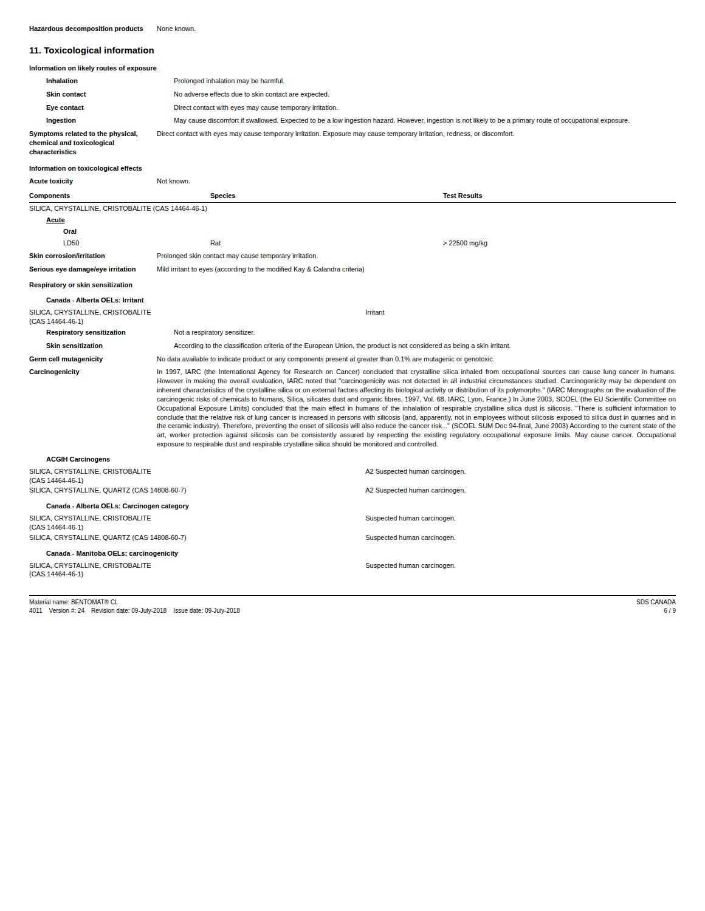Hazardous decomposition products
None known.
11. Toxicological information
Information on likely routes of exposure
Inhalation
Prolonged inhalation may be harmful.
Skin contact
No adverse effects due to skin contact are expected.
Eye contact
Direct contact with eyes may cause temporary irritation.
Ingestion
May cause discomfort if swallowed. Expected to be a low ingestion hazard. However, ingestion is not likely to be a primary route of occupational exposure.
Symptoms related to the physical, chemical and toxicological characteristics
Direct contact with eyes may cause temporary irritation. Exposure may cause temporary irritation, redness, or discomfort.
Information on toxicological effects
Acute toxicity
Not known.
| Components | Species | Test Results |
| --- | --- | --- |
| SILICA, CRYSTALLINE, CRISTOBALITE (CAS 14464-46-1) |
| Acute | | |
| Oral | | |
| LD50 | Rat | > 22500 mg/kg |
Skin corrosion/irritation
Prolonged skin contact may cause temporary irritation.
Serious eye damage/eye irritation
Mild irritant to eyes (according to the modified Kay & Calandra criteria)
Respiratory or skin sensitization
Canada - Alberta OELs: Irritant
| SILICA, CRYSTALLINE, CRISTOBALITE (CAS 14464-46-1) | Irritant |
Respiratory sensitization
Not a respiratory sensitizer.
Skin sensitization
According to the classification criteria of the European Union, the product is not considered as being a skin irritant.
Germ cell mutagenicity
No data available to indicate product or any components present at greater than 0.1% are mutagenic or genotoxic.
Carcinogenicity
In 1997, IARC (the International Agency for Research on Cancer) concluded that crystalline silica inhaled from occupational sources can cause lung cancer in humans. However in making the overall evaluation, IARC noted that "carcinogenicity was not detected in all industrial circumstances studied. Carcinogenicity may be dependent on inherent characteristics of the crystalline silica or on external factors affecting its biological activity or distribution of its polymorphs." (IARC Monographs on the evaluation of the carcinogenic risks of chemicals to humans, Silica, silicates dust and organic fibres, 1997, Vol. 68, IARC, Lyon, France.) In June 2003, SCOEL (the EU Scientific Committee on Occupational Exposure Limits) concluded that the main effect in humans of the inhalation of respirable crystalline silica dust is silicosis. "There is sufficient information to conclude that the relative risk of lung cancer is increased in persons with silicosis (and, apparently, not in employees without silicosis exposed to silica dust in quarries and in the ceramic industry). Therefore, preventing the onset of silicosis will also reduce the cancer risk..." (SCOEL SUM Doc 94-final, June 2003) According to the current state of the art, worker protection against silicosis can be consistently assured by respecting the existing regulatory occupational exposure limits. May cause cancer. Occupational exposure to respirable dust and respirable crystalline silica should be monitored and controlled.
ACGIH Carcinogens
| SILICA, CRYSTALLINE, CRISTOBALITE (CAS 14464-46-1) | A2 Suspected human carcinogen. |
| SILICA, CRYSTALLINE, QUARTZ (CAS 14808-60-7) | A2 Suspected human carcinogen. |
Canada - Alberta OELs: Carcinogen category
| SILICA, CRYSTALLINE, CRISTOBALITE (CAS 14464-46-1) | Suspected human carcinogen. |
| SILICA, CRYSTALLINE, QUARTZ (CAS 14808-60-7) | Suspected human carcinogen. |
Canada - Manitoba OELs: carcinogenicity
| SILICA, CRYSTALLINE, CRISTOBALITE (CAS 14464-46-1) | Suspected human carcinogen. |
Material name: BENTOMAT® CL
4011 Version #: 24 Revision date: 09-July-2018 Issue date: 09-July-2018
SDS CANADA
6 / 9